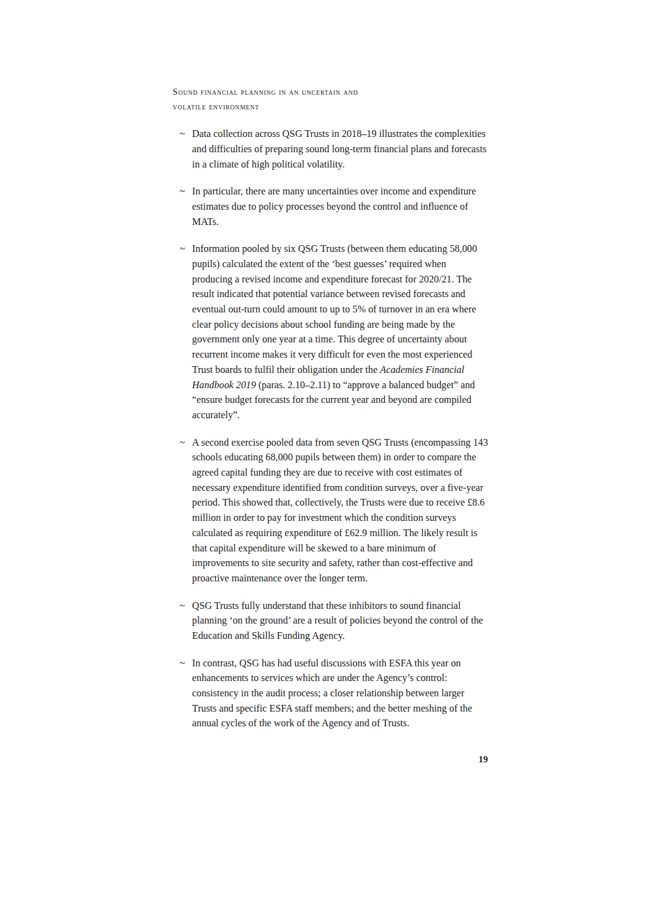Sound financial planning in an uncertain and
volatile environment
Data collection across QSG Trusts in 2018–19 illustrates the complexities and difficulties of preparing sound long-term financial plans and forecasts in a climate of high political volatility.
In particular, there are many uncertainties over income and expenditure estimates due to policy processes beyond the control and influence of MATs.
Information pooled by six QSG Trusts (between them educating 58,000 pupils) calculated the extent of the ‘best guesses’ required when producing a revised income and expenditure forecast for 2020/21. The result indicated that potential variance between revised forecasts and eventual out-turn could amount to up to 5% of turnover in an era where clear policy decisions about school funding are being made by the government only one year at a time. This degree of uncertainty about recurrent income makes it very difficult for even the most experienced Trust boards to fulfil their obligation under the Academies Financial Handbook 2019 (paras. 2.10–2.11) to “approve a balanced budget” and “ensure budget forecasts for the current year and beyond are compiled accurately”.
A second exercise pooled data from seven QSG Trusts (encompassing 143 schools educating 68,000 pupils between them) in order to compare the agreed capital funding they are due to receive with cost estimates of necessary expenditure identified from condition surveys, over a five-year period. This showed that, collectively, the Trusts were due to receive £8.6 million in order to pay for investment which the condition surveys calculated as requiring expenditure of £62.9 million. The likely result is that capital expenditure will be skewed to a bare minimum of improvements to site security and safety, rather than cost-effective and proactive maintenance over the longer term.
QSG Trusts fully understand that these inhibitors to sound financial planning ‘on the ground’ are a result of policies beyond the control of the Education and Skills Funding Agency.
In contrast, QSG has had useful discussions with ESFA this year on enhancements to services which are under the Agency’s control: consistency in the audit process; a closer relationship between larger Trusts and specific ESFA staff members; and the better meshing of the annual cycles of the work of the Agency and of Trusts.
19